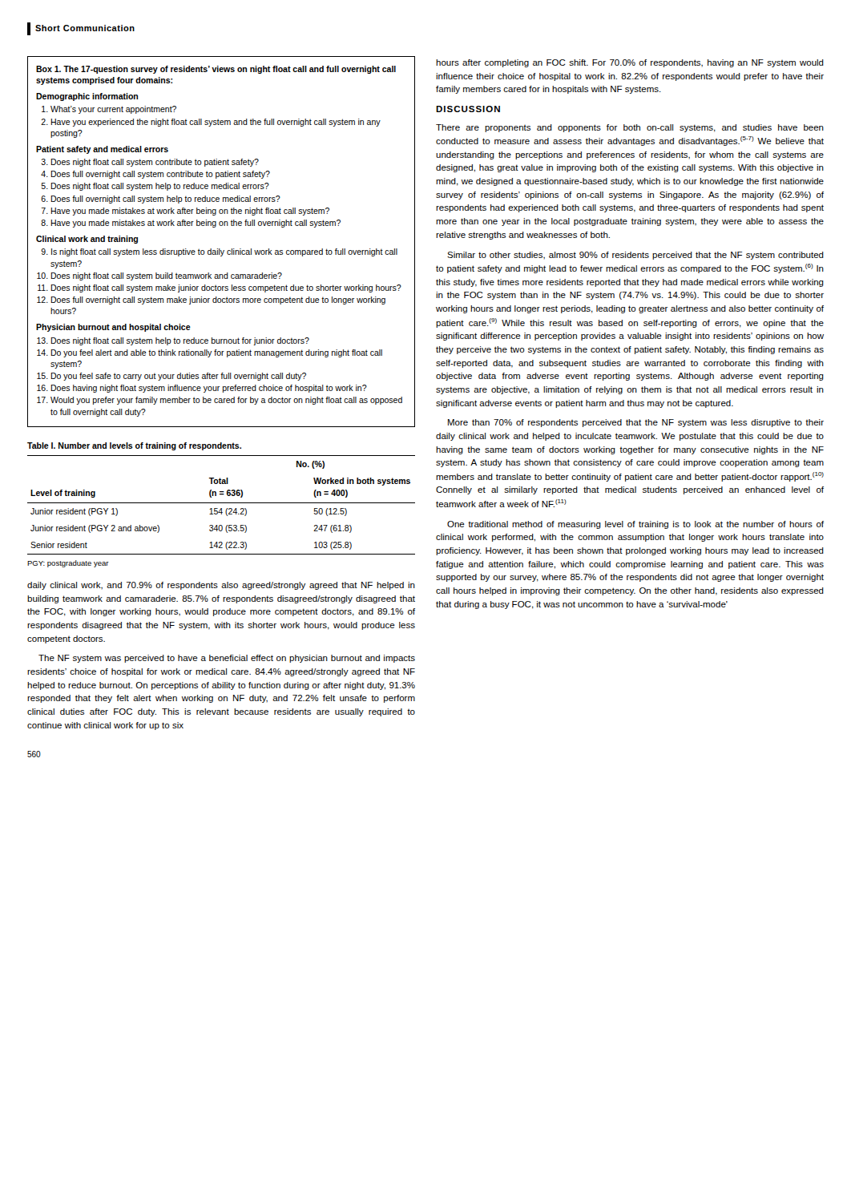Short Communication
Box 1. The 17-question survey of residents’ views on night float call and full overnight call systems comprised four domains:
Demographic information
What’s your current appointment?
Have you experienced the night float call system and the full overnight call system in any posting?
Patient safety and medical errors
Does night float call system contribute to patient safety?
Does full overnight call system contribute to patient safety?
Does night float call system help to reduce medical errors?
Does full overnight call system help to reduce medical errors?
Have you made mistakes at work after being on the night float call system?
Have you made mistakes at work after being on the full overnight call system?
Clinical work and training
Is night float call system less disruptive to daily clinical work as compared to full overnight call system?
Does night float call system build teamwork and camaraderie?
Does night float call system make junior doctors less competent due to shorter working hours?
Does full overnight call system make junior doctors more competent due to longer working hours?
Physician burnout and hospital choice
Does night float call system help to reduce burnout for junior doctors?
Do you feel alert and able to think rationally for patient management during night float call system?
Do you feel safe to carry out your duties after full overnight call duty?
Does having night float system influence your preferred choice of hospital to work in?
Would you prefer your family member to be cared for by a doctor on night float call as opposed to full overnight call duty?
Table I. Number and levels of training of respondents.
| Level of training | No. (%) |
| --- | --- |
| Total (n = 636) | Worked in both systems (n = 400) |
| Junior resident (PGY 1) | 154 (24.2) | 50 (12.5) |
| Junior resident (PGY 2 and above) | 340 (53.5) | 247 (61.8) |
| Senior resident | 142 (22.3) | 103 (25.8) |
PGY: postgraduate year
daily clinical work, and 70.9% of respondents also agreed/strongly agreed that NF helped in building teamwork and camaraderie. 85.7% of respondents disagreed/strongly disagreed that the FOC, with longer working hours, would produce more competent doctors, and 89.1% of respondents disagreed that the NF system, with its shorter work hours, would produce less competent doctors.
The NF system was perceived to have a beneficial effect on physician burnout and impacts residents’ choice of hospital for work or medical care. 84.4% agreed/strongly agreed that NF helped to reduce burnout. On perceptions of ability to function during or after night duty, 91.3% responded that they felt alert when working on NF duty, and 72.2% felt unsafe to perform clinical duties after FOC duty. This is relevant because residents are usually required to continue with clinical work for up to six
560
hours after completing an FOC shift. For 70.0% of respondents, having an NF system would influence their choice of hospital to work in. 82.2% of respondents would prefer to have their family members cared for in hospitals with NF systems.
DISCUSSION
There are proponents and opponents for both on-call systems, and studies have been conducted to measure and assess their advantages and disadvantages.(5-7) We believe that understanding the perceptions and preferences of residents, for whom the call systems are designed, has great value in improving both of the existing call systems. With this objective in mind, we designed a questionnaire-based study, which is to our knowledge the first nationwide survey of residents’ opinions of on-call systems in Singapore. As the majority (62.9%) of respondents had experienced both call systems, and three-quarters of respondents had spent more than one year in the local postgraduate training system, they were able to assess the relative strengths and weaknesses of both.
Similar to other studies, almost 90% of residents perceived that the NF system contributed to patient safety and might lead to fewer medical errors as compared to the FOC system.(6) In this study, five times more residents reported that they had made medical errors while working in the FOC system than in the NF system (74.7% vs. 14.9%). This could be due to shorter working hours and longer rest periods, leading to greater alertness and also better continuity of patient care.(9) While this result was based on self-reporting of errors, we opine that the significant difference in perception provides a valuable insight into residents’ opinions on how they perceive the two systems in the context of patient safety. Notably, this finding remains as self-reported data, and subsequent studies are warranted to corroborate this finding with objective data from adverse event reporting systems. Although adverse event reporting systems are objective, a limitation of relying on them is that not all medical errors result in significant adverse events or patient harm and thus may not be captured.
More than 70% of respondents perceived that the NF system was less disruptive to their daily clinical work and helped to inculcate teamwork. We postulate that this could be due to having the same team of doctors working together for many consecutive nights in the NF system. A study has shown that consistency of care could improve cooperation among team members and translate to better continuity of patient care and better patient-doctor rapport.(10) Connelly et al similarly reported that medical students perceived an enhanced level of teamwork after a week of NF.(11)
One traditional method of measuring level of training is to look at the number of hours of clinical work performed, with the common assumption that longer work hours translate into proficiency. However, it has been shown that prolonged working hours may lead to increased fatigue and attention failure, which could compromise learning and patient care. This was supported by our survey, where 85.7% of the respondents did not agree that longer overnight call hours helped in improving their competency. On the other hand, residents also expressed that during a busy FOC, it was not uncommon to have a ‘survival-mode'